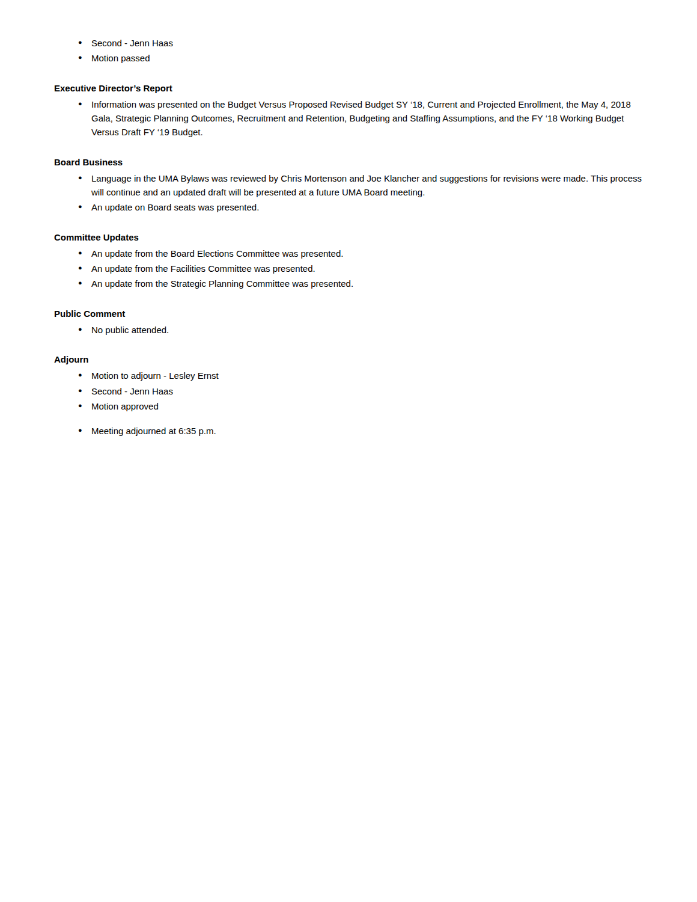Second - Jenn Haas
Motion passed
Executive Director’s Report
Information was presented on the Budget Versus Proposed Revised Budget SY ‘18, Current and Projected Enrollment, the May 4, 2018 Gala, Strategic Planning Outcomes, Recruitment and Retention, Budgeting and Staffing Assumptions, and the FY ‘18 Working Budget Versus Draft FY ‘19 Budget.
Board Business
Language in the UMA Bylaws was reviewed by Chris Mortenson and Joe Klancher and suggestions for revisions were made. This process will continue and an updated draft will be presented at a future UMA Board meeting.
An update on Board seats was presented.
Committee Updates
An update from the Board Elections Committee was presented.
An update from the Facilities Committee was presented.
An update from the Strategic Planning Committee was presented.
Public Comment
No public attended.
Adjourn
Motion to adjourn - Lesley Ernst
Second - Jenn Haas
Motion approved
Meeting adjourned at 6:35 p.m.